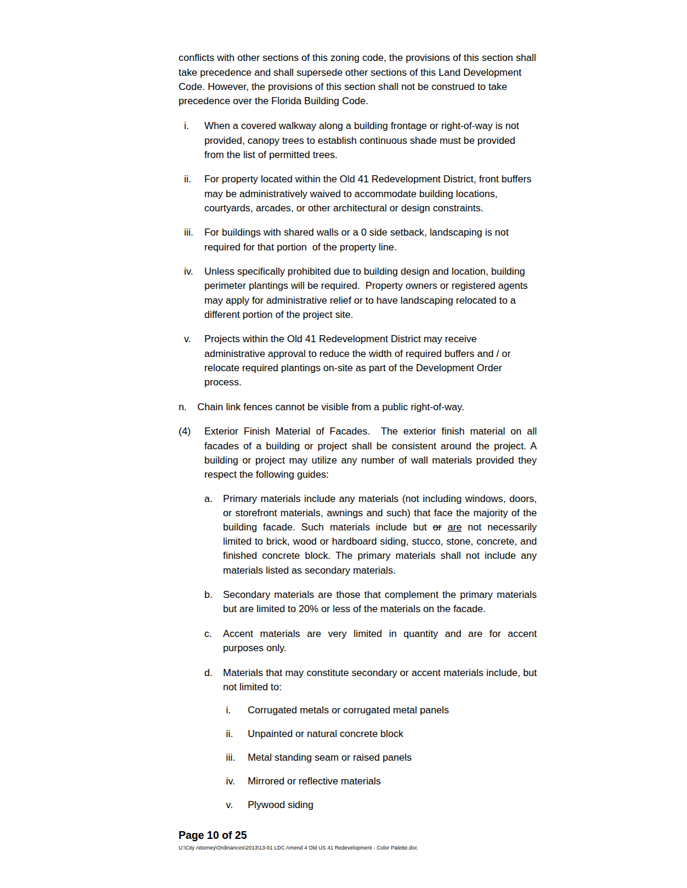conflicts with other sections of this zoning code, the provisions of this section shall take precedence and shall supersede other sections of this Land Development Code. However, the provisions of this section shall not be construed to take precedence over the Florida Building Code.
i. When a covered walkway along a building frontage or right-of-way is not provided, canopy trees to establish continuous shade must be provided from the list of permitted trees.
ii. For property located within the Old 41 Redevelopment District, front buffers may be administratively waived to accommodate building locations, courtyards, arcades, or other architectural or design constraints.
iii. For buildings with shared walls or a 0 side setback, landscaping is not required for that portion of the property line.
iv. Unless specifically prohibited due to building design and location, building perimeter plantings will be required. Property owners or registered agents may apply for administrative relief or to have landscaping relocated to a different portion of the project site.
v. Projects within the Old 41 Redevelopment District may receive administrative approval to reduce the width of required buffers and / or relocate required plantings on-site as part of the Development Order process.
n. Chain link fences cannot be visible from a public right-of-way.
(4)
Exterior Finish Material of Facades. The exterior finish material on all facades of a building or project shall be consistent around the project. A building or project may utilize any number of wall materials provided they respect the following guides:
a.
Primary materials include any materials (not including windows, doors, or storefront materials, awnings and such) that face the majority of the building facade. Such materials include but or are not necessarily limited to brick, wood or hardboard siding, stucco, stone, concrete, and finished concrete block. The primary materials shall not include any materials listed as secondary materials.
b.
Secondary materials are those that complement the primary materials but are limited to 20% or less of the materials on the facade.
c.
Accent materials are very limited in quantity and are for accent purposes only.
d.
Materials that may constitute secondary or accent materials include, but not limited to:
i. Corrugated metals or corrugated metal panels
ii. Unpainted or natural concrete block
iii. Metal standing seam or raised panels
iv. Mirrored or reflective materials
v. Plywood siding
Page 10 of 25
U:\City Attorney\Ordinances\2013\13-01 LDC Amend 4 Old US 41 Redevelopment - Color Palette.doc